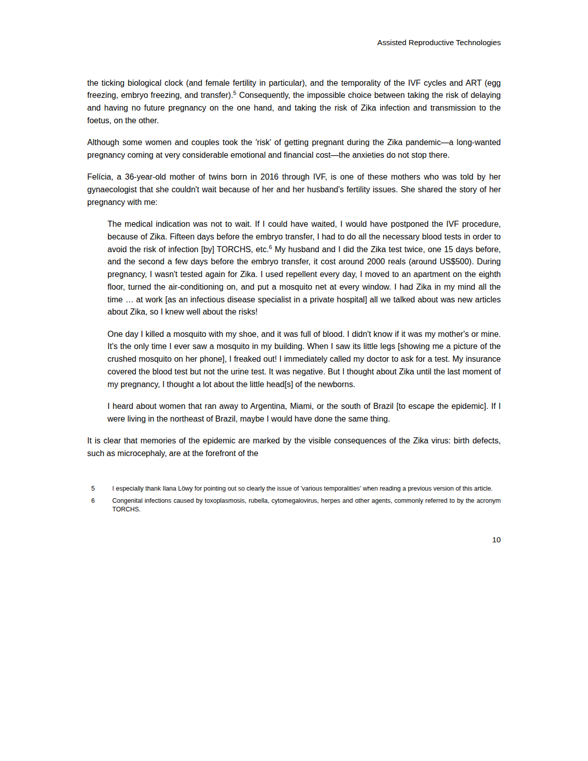Assisted Reproductive Technologies
the ticking biological clock (and female fertility in particular), and the temporality of the IVF cycles and ART (egg freezing, embryo freezing, and transfer).5 Consequently, the impossible choice between taking the risk of delaying and having no future pregnancy on the one hand, and taking the risk of Zika infection and transmission to the foetus, on the other.
Although some women and couples took the 'risk' of getting pregnant during the Zika pandemic—a long-wanted pregnancy coming at very considerable emotional and financial cost—the anxieties do not stop there.
Felícia, a 36-year-old mother of twins born in 2016 through IVF, is one of these mothers who was told by her gynaecologist that she couldn't wait because of her and her husband's fertility issues. She shared the story of her pregnancy with me:
The medical indication was not to wait. If I could have waited, I would have postponed the IVF procedure, because of Zika. Fifteen days before the embryo transfer, I had to do all the necessary blood tests in order to avoid the risk of infection [by] TORCHS, etc.6 My husband and I did the Zika test twice, one 15 days before, and the second a few days before the embryo transfer, it cost around 2000 reals (around US$500). During pregnancy, I wasn't tested again for Zika. I used repellent every day, I moved to an apartment on the eighth floor, turned the air-conditioning on, and put a mosquito net at every window. I had Zika in my mind all the time … at work [as an infectious disease specialist in a private hospital] all we talked about was new articles about Zika, so I knew well about the risks!
One day I killed a mosquito with my shoe, and it was full of blood. I didn't know if it was my mother's or mine. It's the only time I ever saw a mosquito in my building. When I saw its little legs [showing me a picture of the crushed mosquito on her phone], I freaked out! I immediately called my doctor to ask for a test. My insurance covered the blood test but not the urine test. It was negative. But I thought about Zika until the last moment of my pregnancy, I thought a lot about the little head[s] of the newborns.
I heard about women that ran away to Argentina, Miami, or the south of Brazil [to escape the epidemic]. If I were living in the northeast of Brazil, maybe I would have done the same thing.
It is clear that memories of the epidemic are marked by the visible consequences of the Zika virus: birth defects, such as microcephaly, are at the forefront of the
5 I especially thank Ilana Löwy for pointing out so clearly the issue of 'various temporalities' when reading a previous version of this article.
6 Congenital infections caused by toxoplasmosis, rubella, cytomegalovirus, herpes and other agents, commonly referred to by the acronym TORCHS.
10